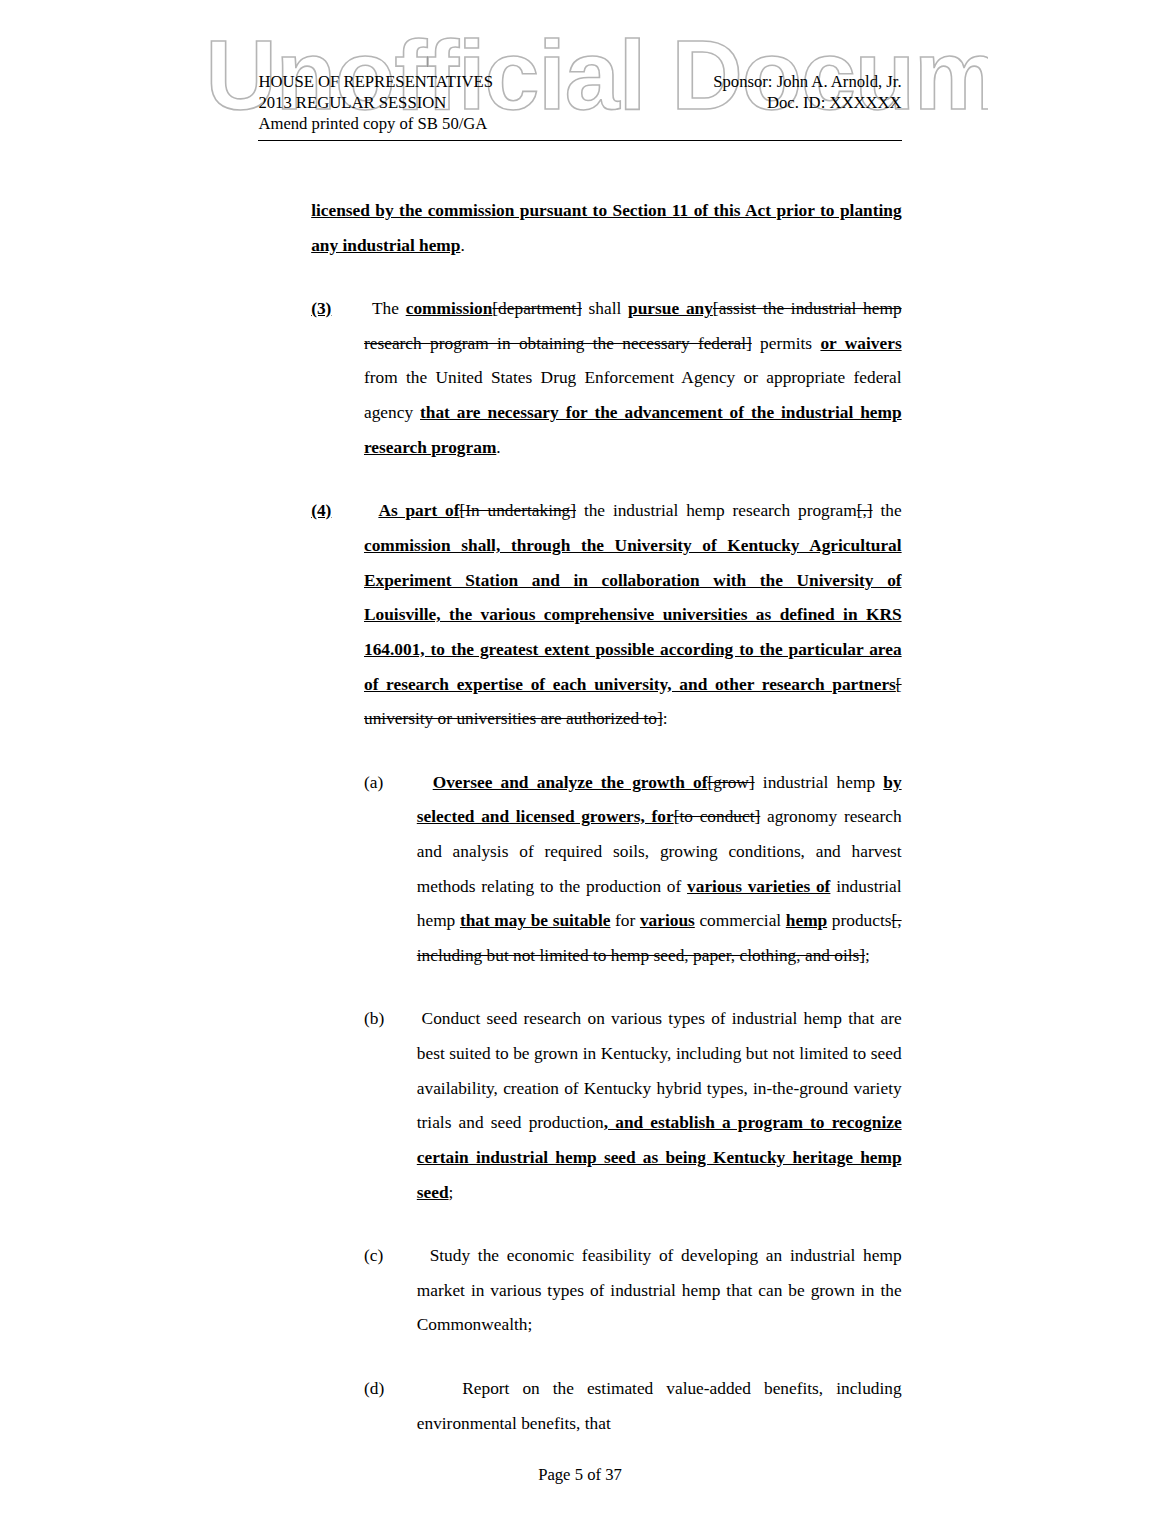Unofficial Document
HOUSE OF REPRESENTATIVES
Sponsor: John A. Arnold, Jr.
2013 REGULAR SESSION
Doc. ID: XXXXXX
Amend printed copy of SB 50/GA
licensed by the commission pursuant to Section 11 of this Act prior to planting any industrial hemp.
(3) The commission[department] shall pursue any[assist the industrial hemp research program in obtaining the necessary federal] permits or waivers from the United States Drug Enforcement Agency or appropriate federal agency that are necessary for the advancement of the industrial hemp research program.
(4) As part of[In undertaking] the industrial hemp research program[,] the commission shall, through the University of Kentucky Agricultural Experiment Station and in collaboration with the University of Louisville, the various comprehensive universities as defined in KRS 164.001, to the greatest extent possible according to the particular area of research expertise of each university, and other research partners[ university or universities are authorized to]:
(a) Oversee and analyze the growth of[grow] industrial hemp by selected and licensed growers, for[to conduct] agronomy research and analysis of required soils, growing conditions, and harvest methods relating to the production of various varieties of industrial hemp that may be suitable for various commercial hemp products[, including but not limited to hemp seed, paper, clothing, and oils];
(b) Conduct seed research on various types of industrial hemp that are best suited to be grown in Kentucky, including but not limited to seed availability, creation of Kentucky hybrid types, in-the-ground variety trials and seed production, and establish a program to recognize certain industrial hemp seed as being Kentucky heritage hemp seed;
(c) Study the economic feasibility of developing an industrial hemp market in various types of industrial hemp that can be grown in the Commonwealth;
(d) Report on the estimated value-added benefits, including environmental benefits, that
Page 5 of 37